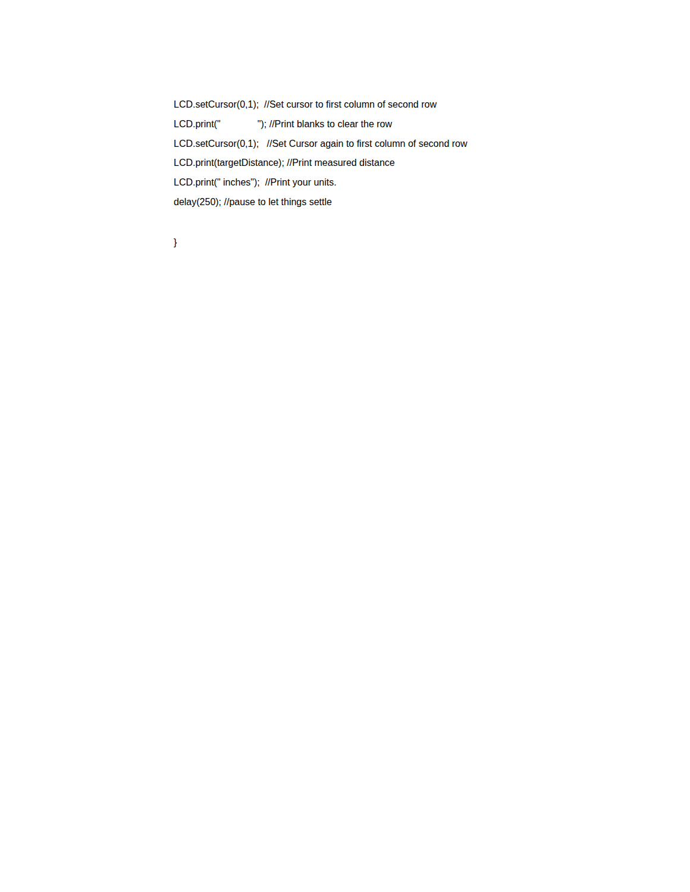LCD.setCursor(0,1); //Set cursor to first column of second row
LCD.print(" "); //Print blanks to clear the row
LCD.setCursor(0,1); //Set Cursor again to first column of second row
LCD.print(targetDistance); //Print measured distance
LCD.print(" inches"); //Print your units.
delay(250); //pause to let things settle
}